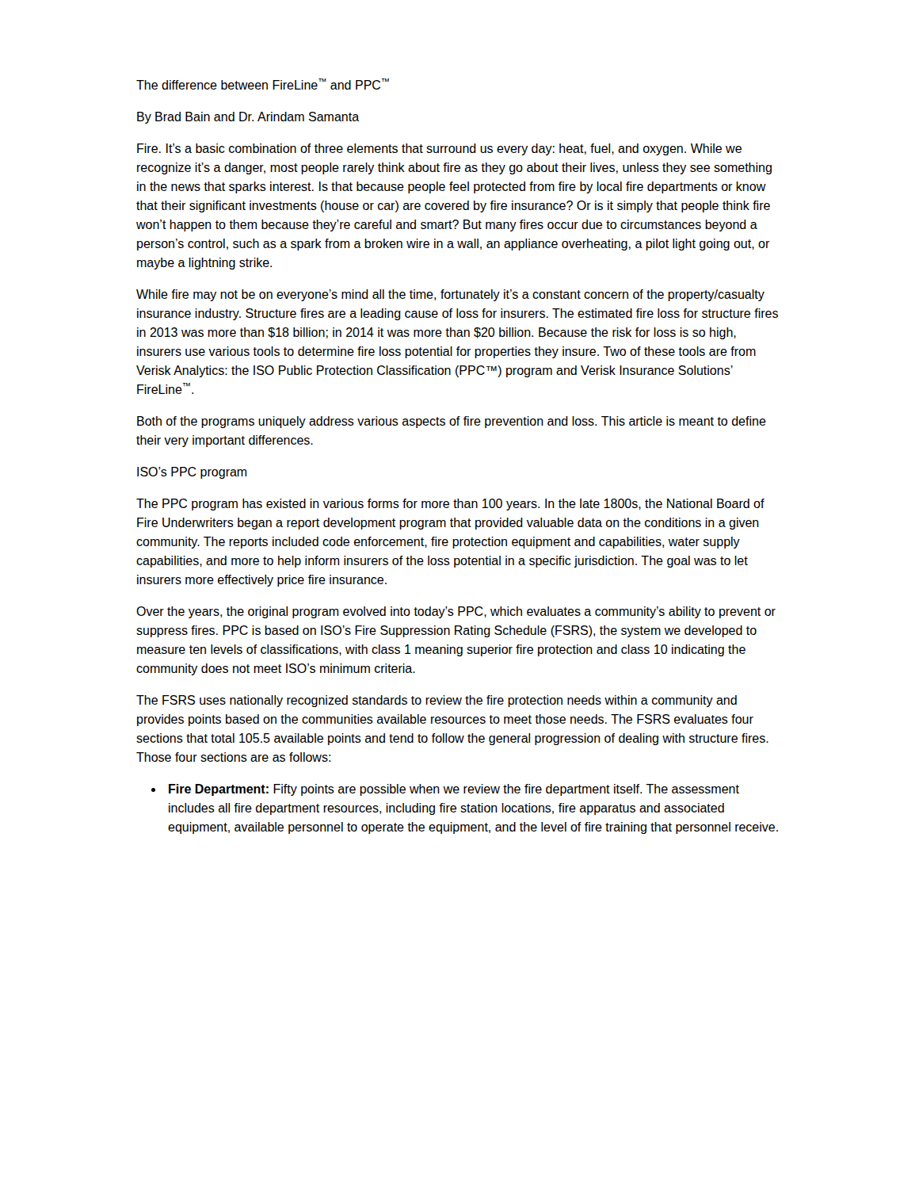The difference between FireLine™ and PPC™
By Brad Bain and Dr. Arindam Samanta
Fire. It’s a basic combination of three elements that surround us every day: heat, fuel, and oxygen. While we recognize it’s a danger, most people rarely think about fire as they go about their lives, unless they see something in the news that sparks interest. Is that because people feel protected from fire by local fire departments or know that their significant investments (house or car) are covered by fire insurance? Or is it simply that people think fire won’t happen to them because they’re careful and smart? But many fires occur due to circumstances beyond a person’s control, such as a spark from a broken wire in a wall, an appliance overheating, a pilot light going out, or maybe a lightning strike.
While fire may not be on everyone’s mind all the time, fortunately it’s a constant concern of the property/casualty insurance industry. Structure fires are a leading cause of loss for insurers. The estimated fire loss for structure fires in 2013 was more than $18 billion; in 2014 it was more than $20 billion. Because the risk for loss is so high, insurers use various tools to determine fire loss potential for properties they insure. Two of these tools are from Verisk Analytics: the ISO Public Protection Classification (PPC™) program and Verisk Insurance Solutions’ FireLine™.
Both of the programs uniquely address various aspects of fire prevention and loss. This article is meant to define their very important differences.
ISO’s PPC program
The PPC program has existed in various forms for more than 100 years. In the late 1800s, the National Board of Fire Underwriters began a report development program that provided valuable data on the conditions in a given community. The reports included code enforcement, fire protection equipment and capabilities, water supply capabilities, and more to help inform insurers of the loss potential in a specific jurisdiction. The goal was to let insurers more effectively price fire insurance.
Over the years, the original program evolved into today’s PPC, which evaluates a community’s ability to prevent or suppress fires. PPC is based on ISO’s Fire Suppression Rating Schedule (FSRS), the system we developed to measure ten levels of classifications, with class 1 meaning superior fire protection and class 10 indicating the community does not meet ISO’s minimum criteria.
The FSRS uses nationally recognized standards to review the fire protection needs within a community and provides points based on the communities available resources to meet those needs. The FSRS evaluates four sections that total 105.5 available points and tend to follow the general progression of dealing with structure fires. Those four sections are as follows:
Fire Department: Fifty points are possible when we review the fire department itself. The assessment includes all fire department resources, including fire station locations, fire apparatus and associated equipment, available personnel to operate the equipment, and the level of fire training that personnel receive.